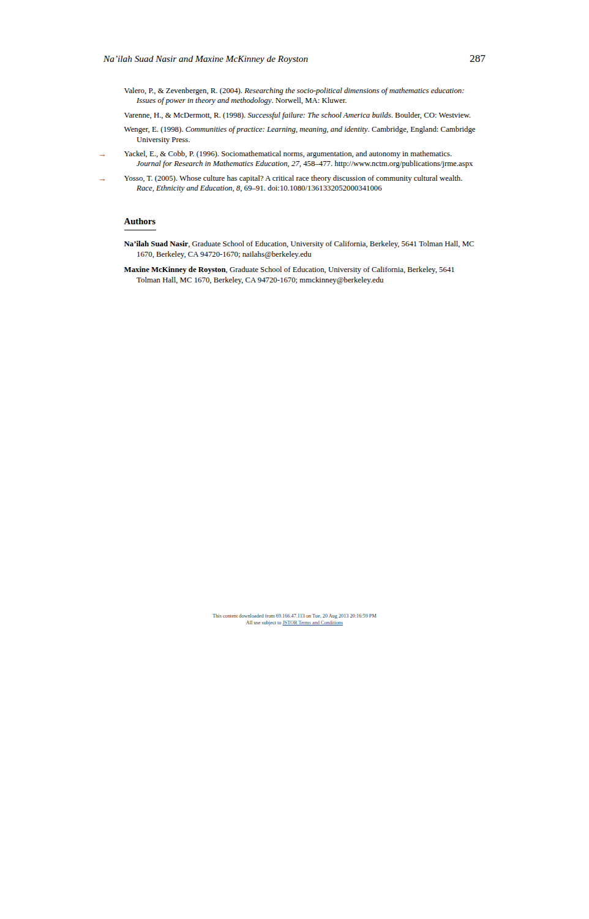Na’ilah Suad Nasir and Maxine McKinney de Royston 287
Valero, P., & Zevenbergen, R. (2004). Researching the socio-political dimensions of mathematics education: Issues of power in theory and methodology. Norwell, MA: Kluwer.
Varenne, H., & McDermott, R. (1998). Successful failure: The school America builds. Boulder, CO: Westview.
Wenger, E. (1998). Communities of practice: Learning, meaning, and identity. Cambridge, England: Cambridge University Press.
Yackel, E., & Cobb, P. (1996). Sociomathematical norms, argumentation, and autonomy in mathematics. Journal for Research in Mathematics Education, 27, 458–477. http://www.nctm.org/publications/jrme.aspx
Yosso, T. (2005). Whose culture has capital? A critical race theory discussion of community cultural wealth. Race, Ethnicity and Education, 8, 69–91. doi:10.1080/1361332052000341006
Authors
Na’ilah Suad Nasir, Graduate School of Education, University of California, Berkeley, 5641 Tolman Hall, MC 1670, Berkeley, CA 94720-1670; nailahs@berkeley.edu
Maxine McKinney de Royston, Graduate School of Education, University of California, Berkeley, 5641 Tolman Hall, MC 1670, Berkeley, CA 94720-1670; mmckinney@berkeley.edu
This content downloaded from 69.166.47.113 on Tue, 20 Aug 2013 20:16:59 PM
All use subject to JSTOR Terms and Conditions